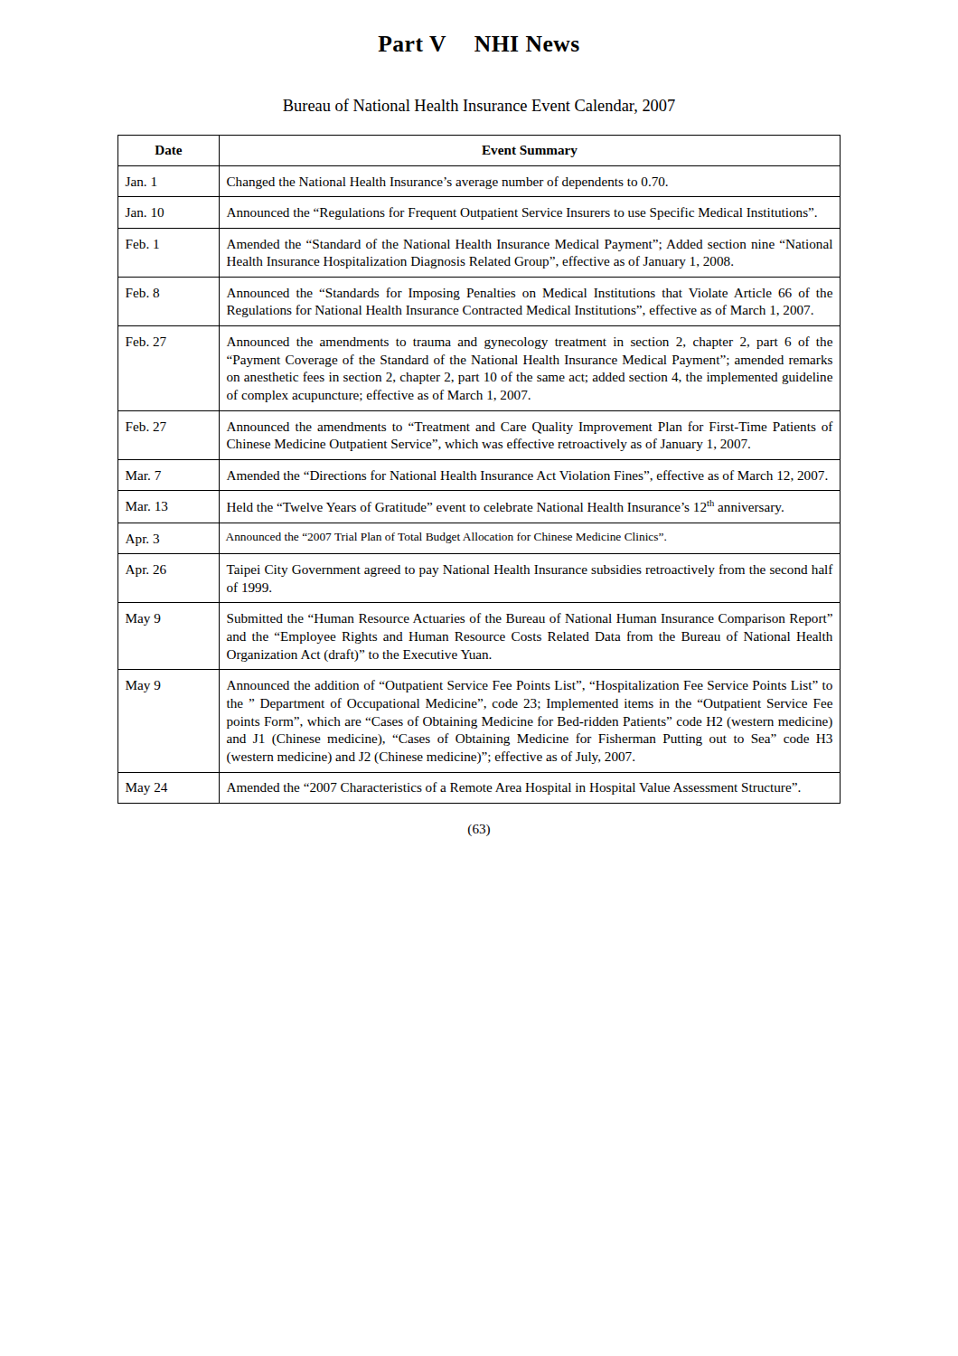Part V NHI News
Bureau of National Health Insurance Event Calendar, 2007
| Date | Event Summary |
| --- | --- |
| Jan. 1 | Changed the National Health Insurance’s average number of dependents to 0.70. |
| Jan. 10 | Announced the “Regulations for Frequent Outpatient Service Insurers to use Specific Medical Institutions”. |
| Feb. 1 | Amended the “Standard of the National Health Insurance Medical Payment”; Added section nine “National Health Insurance Hospitalization Diagnosis Related Group”, effective as of January 1, 2008. |
| Feb. 8 | Announced the “Standards for Imposing Penalties on Medical Institutions that Violate Article 66 of the Regulations for National Health Insurance Contracted Medical Institutions”, effective as of March 1, 2007. |
| Feb. 27 | Announced the amendments to trauma and gynecology treatment in section 2, chapter 2, part 6 of the “Payment Coverage of the Standard of the National Health Insurance Medical Payment”; amended remarks on anesthetic fees in section 2, chapter 2, part 10 of the same act; added section 4, the implemented guideline of complex acupuncture; effective as of March 1, 2007. |
| Feb. 27 | Announced the amendments to “Treatment and Care Quality Improvement Plan for First-Time Patients of Chinese Medicine Outpatient Service”, which was effective retroactively as of January 1, 2007. |
| Mar. 7 | Amended the “Directions for National Health Insurance Act Violation Fines”, effective as of March 12, 2007. |
| Mar. 13 | Held the “Twelve Years of Gratitude” event to celebrate National Health Insurance’s 12 th anniversary. |
| Apr. 3 | Announced the “2007 Trial Plan of Total Budget Allocation for Chinese Medicine Clinics”. |
| Apr. 26 | Taipei City Government agreed to pay National Health Insurance subsidies retroactively from the second half of 1999. |
| May 9 | Submitted the “Human Resource Actuaries of the Bureau of National Human Insurance Comparison Report” and the “Employee Rights and Human Resource Costs Related Data from the Bureau of National Health Organization Act (draft)” to the Executive Yuan. |
| May 9 | Announced the addition of “Outpatient Service Fee Points List”, “Hospitalization Fee Service Points List” to the ” Department of Occupational Medicine”, code 23; Implemented items in the “Outpatient Service Fee points Form”, which are “Cases of Obtaining Medicine for Bed-ridden Patients” code H2 (western medicine) and J1 (Chinese medicine), “Cases of Obtaining Medicine for Fisherman Putting out to Sea” code H3 (western medicine) and J2 (Chinese medicine)”; effective as of July, 2007. |
| May 24 | Amended the “2007 Characteristics of a Remote Area Hospital in Hospital Value Assessment Structure”. |
(63)